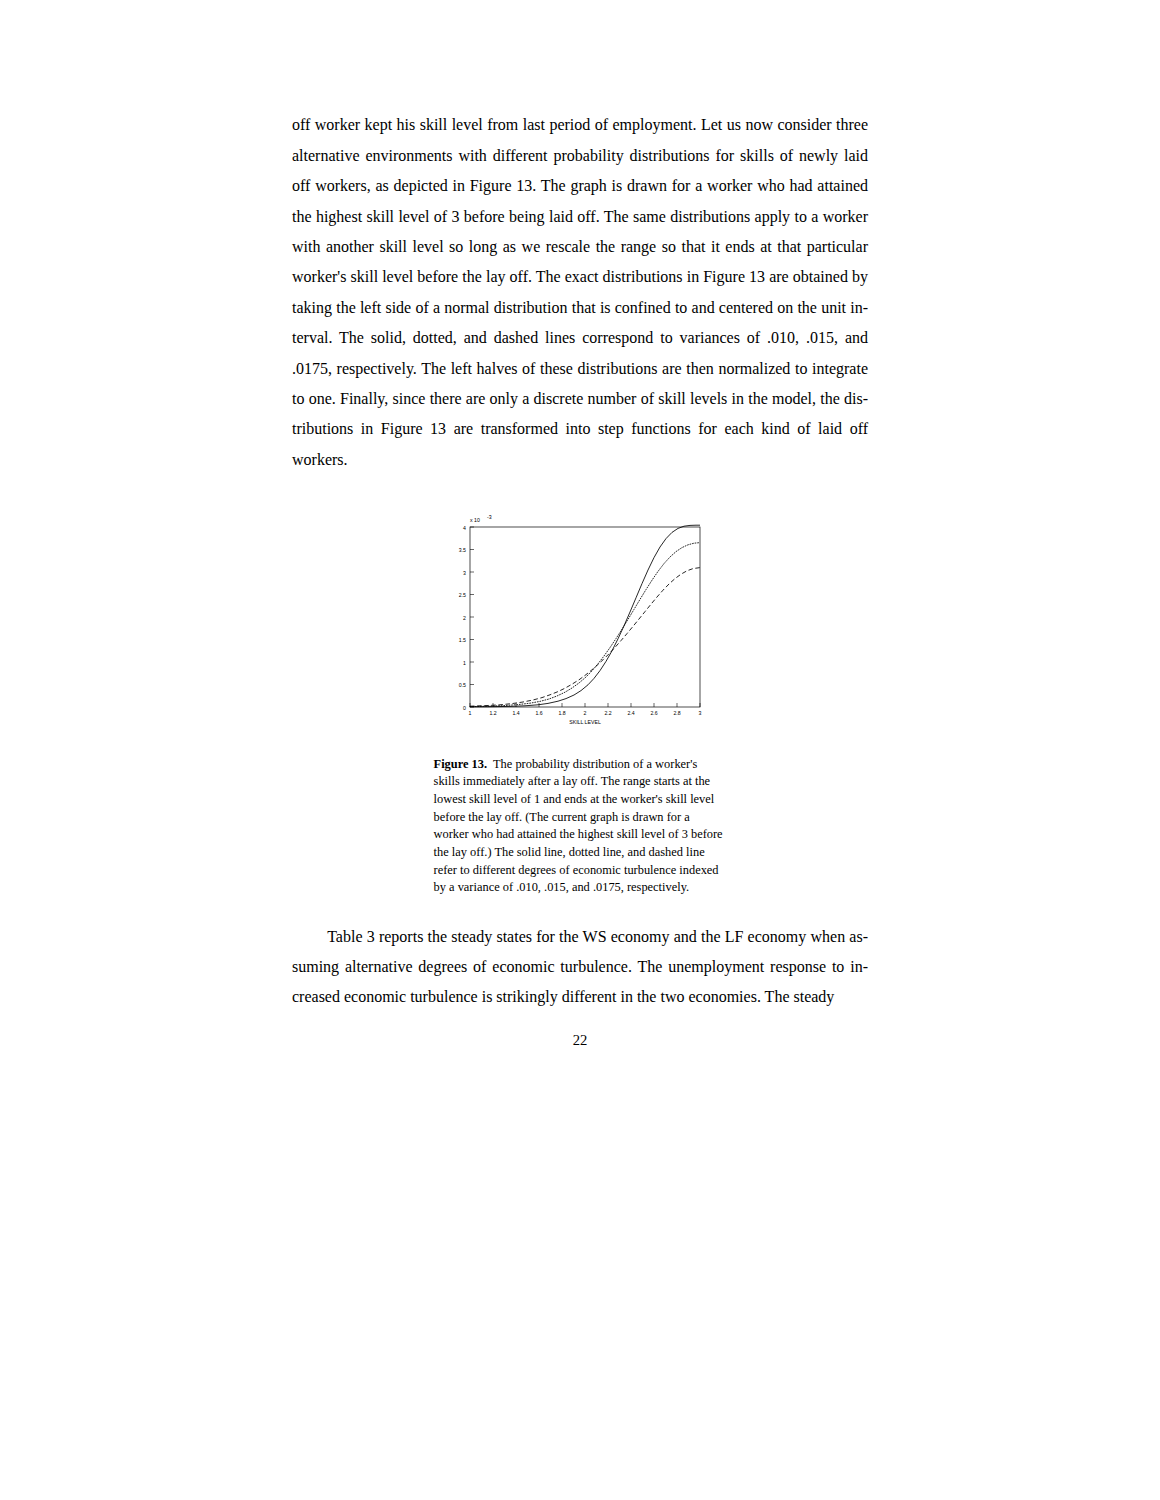off worker kept his skill level from last period of employment. Let us now consider three alternative environments with different probability distributions for skills of newly laid off workers, as depicted in Figure 13. The graph is drawn for a worker who had attained the highest skill level of 3 before being laid off. The same distributions apply to a worker with another skill level so long as we rescale the range so that it ends at that particular worker's skill level before the lay off. The exact distributions in Figure 13 are obtained by taking the left side of a normal distribution that is confined to and centered on the unit interval. The solid, dotted, and dashed lines correspond to variances of .010, .015, and .0175, re­spectively. The left halves of these distributions are then normalized to integrate to one. Finally, since there are only a discrete number of skill levels in the model, the distributions in Figure 13 are transformed into step functions for each kind of laid off workers.
x 10 -3 4 3.5 3 2.5 2 1.5 1 0.5 0 1 1.2 1.4 1.6 1.8 2 2.2 2.4 2.6 2.8 3 SKILL LEVEL
Figure 13. The probability distribution of a worker's skills immediately after a lay off. The range starts at the lowest skill level of 1 and ends at the worker's skill level before the lay off. (The current graph is drawn for a worker who had attained the highest skill level of 3 before the lay off.) The solid line, dotted line, and dashed line refer to different de­grees of economic turbulence indexed by a variance of .010, .015, and .0175, respectively.
Table 3 reports the steady states for the WS economy and the LF economy when assuming alternative degrees of economic turbulence. The unemployment response to increased economic turbulence is strikingly different in the two economies. The steady
22